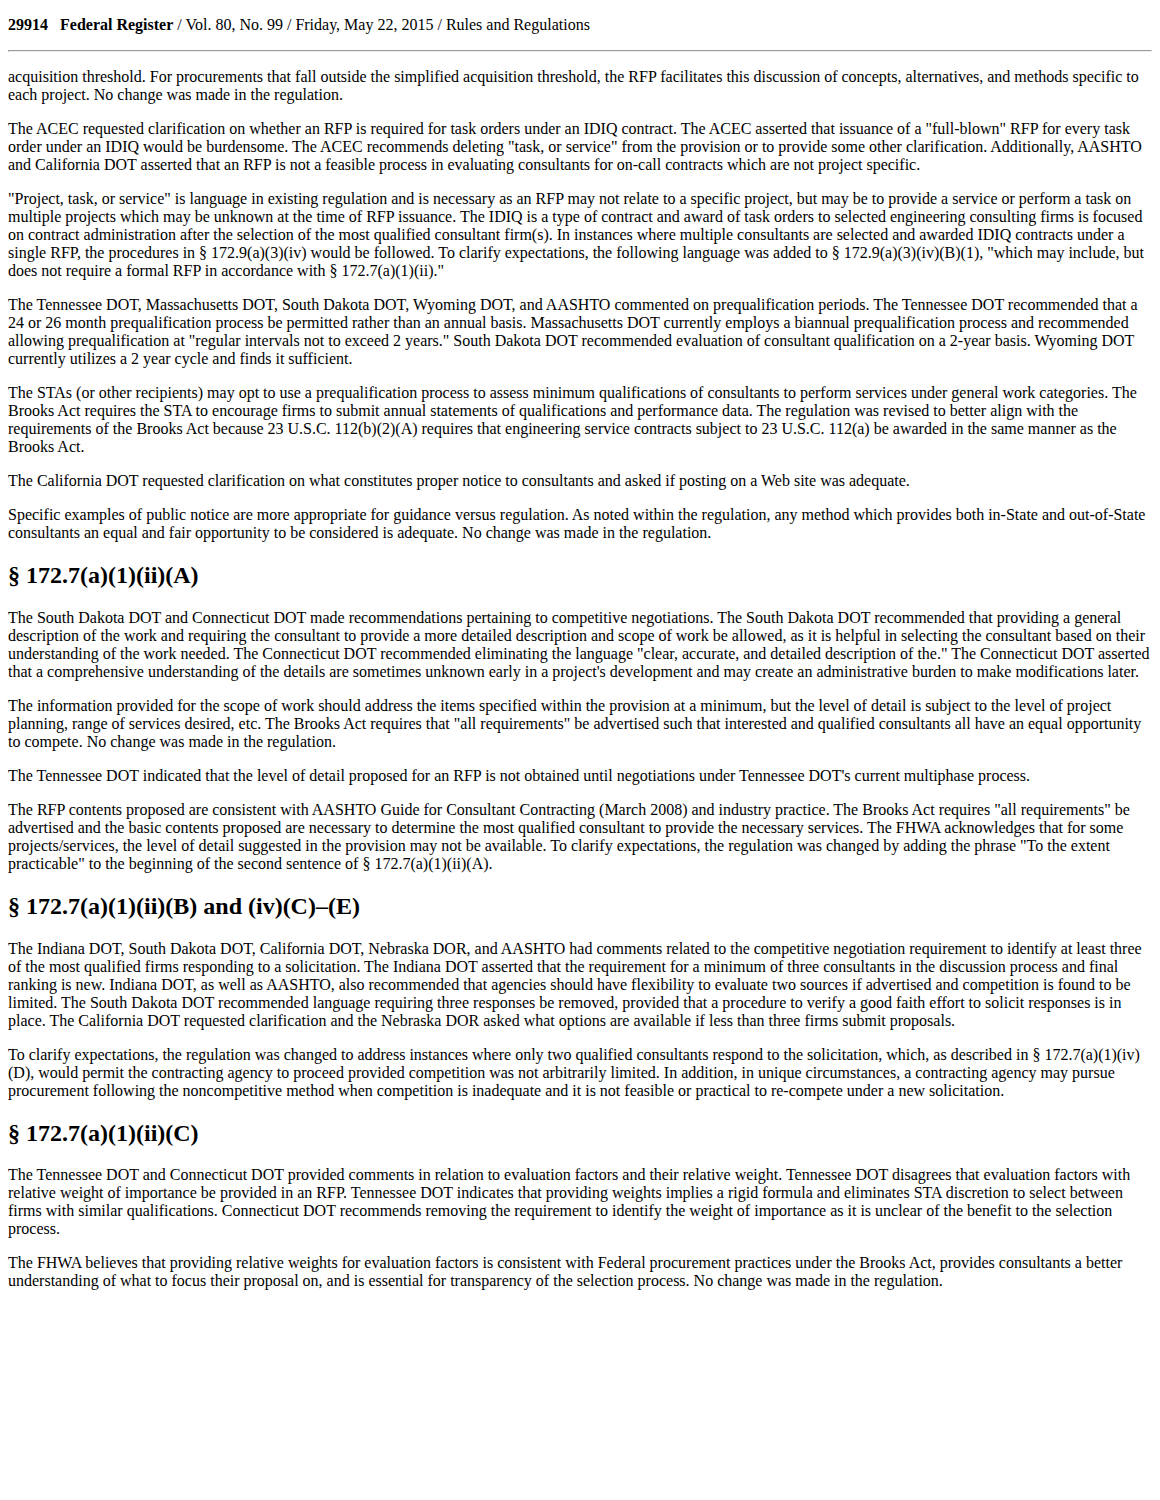29914 Federal Register / Vol. 80, No. 99 / Friday, May 22, 2015 / Rules and Regulations
acquisition threshold. For procurements that fall outside the simplified acquisition threshold, the RFP facilitates this discussion of concepts, alternatives, and methods specific to each project. No change was made in the regulation.
The ACEC requested clarification on whether an RFP is required for task orders under an IDIQ contract. The ACEC asserted that issuance of a "full-blown" RFP for every task order under an IDIQ would be burdensome. The ACEC recommends deleting "task, or service" from the provision or to provide some other clarification. Additionally, AASHTO and California DOT asserted that an RFP is not a feasible process in evaluating consultants for on-call contracts which are not project specific.
"Project, task, or service" is language in existing regulation and is necessary as an RFP may not relate to a specific project, but may be to provide a service or perform a task on multiple projects which may be unknown at the time of RFP issuance. The IDIQ is a type of contract and award of task orders to selected engineering consulting firms is focused on contract administration after the selection of the most qualified consultant firm(s). In instances where multiple consultants are selected and awarded IDIQ contracts under a single RFP, the procedures in § 172.9(a)(3)(iv) would be followed. To clarify expectations, the following language was added to § 172.9(a)(3)(iv)(B)(1), "which may include, but does not require a formal RFP in accordance with § 172.7(a)(1)(ii)."
The Tennessee DOT, Massachusetts DOT, South Dakota DOT, Wyoming DOT, and AASHTO commented on prequalification periods. The Tennessee DOT recommended that a 24 or 26 month prequalification process be permitted rather than an annual basis. Massachusetts DOT currently employs a biannual prequalification process and recommended allowing prequalification at "regular intervals not to exceed 2 years." South Dakota DOT recommended evaluation of consultant qualification on a 2-year basis. Wyoming DOT currently utilizes a 2 year cycle and finds it sufficient.
The STAs (or other recipients) may opt to use a prequalification process to assess minimum qualifications of consultants to perform services under general work categories. The Brooks Act requires the STA to encourage firms to submit annual statements of qualifications and performance data. The regulation was revised to better align with the requirements of the Brooks Act because 23 U.S.C. 112(b)(2)(A) requires that engineering service contracts subject to 23 U.S.C. 112(a) be awarded in the same manner as the Brooks Act.
The California DOT requested clarification on what constitutes proper notice to consultants and asked if posting on a Web site was adequate.
Specific examples of public notice are more appropriate for guidance versus regulation. As noted within the regulation, any method which provides both in-State and out-of-State consultants an equal and fair opportunity to be considered is adequate. No change was made in the regulation.
§ 172.7(a)(1)(ii)(A)
The South Dakota DOT and Connecticut DOT made recommendations pertaining to competitive negotiations. The South Dakota DOT recommended that providing a general description of the work and requiring the consultant to provide a more detailed description and scope of work be allowed, as it is helpful in selecting the consultant based on their understanding of the work needed. The Connecticut DOT recommended eliminating the language "clear, accurate, and detailed description of the." The Connecticut DOT asserted that a comprehensive understanding of the details are sometimes unknown early in a project's development and may create an administrative burden to make modifications later.
The information provided for the scope of work should address the items specified within the provision at a minimum, but the level of detail is subject to the level of project planning, range of services desired, etc. The Brooks Act requires that "all requirements" be advertised such that interested and qualified consultants all have an equal opportunity to compete. No change was made in the regulation.
The Tennessee DOT indicated that the level of detail proposed for an RFP is not obtained until negotiations under Tennessee DOT's current multiphase process.
The RFP contents proposed are consistent with AASHTO Guide for Consultant Contracting (March 2008) and industry practice. The Brooks Act requires "all requirements" be advertised and the basic contents proposed are necessary to determine the most qualified consultant to provide the necessary services. The FHWA acknowledges that for some projects/services, the level of detail suggested in the provision may not be available. To clarify expectations, the regulation was changed by adding the phrase "To the extent practicable" to the beginning of the second sentence of § 172.7(a)(1)(ii)(A).
§ 172.7(a)(1)(ii)(B) and (iv)(C)–(E)
The Indiana DOT, South Dakota DOT, California DOT, Nebraska DOR, and AASHTO had comments related to the competitive negotiation requirement to identify at least three of the most qualified firms responding to a solicitation. The Indiana DOT asserted that the requirement for a minimum of three consultants in the discussion process and final ranking is new. Indiana DOT, as well as AASHTO, also recommended that agencies should have flexibility to evaluate two sources if advertised and competition is found to be limited. The South Dakota DOT recommended language requiring three responses be removed, provided that a procedure to verify a good faith effort to solicit responses is in place. The California DOT requested clarification and the Nebraska DOR asked what options are available if less than three firms submit proposals.
To clarify expectations, the regulation was changed to address instances where only two qualified consultants respond to the solicitation, which, as described in § 172.7(a)(1)(iv)(D), would permit the contracting agency to proceed provided competition was not arbitrarily limited. In addition, in unique circumstances, a contracting agency may pursue procurement following the noncompetitive method when competition is inadequate and it is not feasible or practical to re-compete under a new solicitation.
§ 172.7(a)(1)(ii)(C)
The Tennessee DOT and Connecticut DOT provided comments in relation to evaluation factors and their relative weight. Tennessee DOT disagrees that evaluation factors with relative weight of importance be provided in an RFP. Tennessee DOT indicates that providing weights implies a rigid formula and eliminates STA discretion to select between firms with similar qualifications. Connecticut DOT recommends removing the requirement to identify the weight of importance as it is unclear of the benefit to the selection process.
The FHWA believes that providing relative weights for evaluation factors is consistent with Federal procurement practices under the Brooks Act, provides consultants a better understanding of what to focus their proposal on, and is essential for transparency of the selection process. No change was made in the regulation.